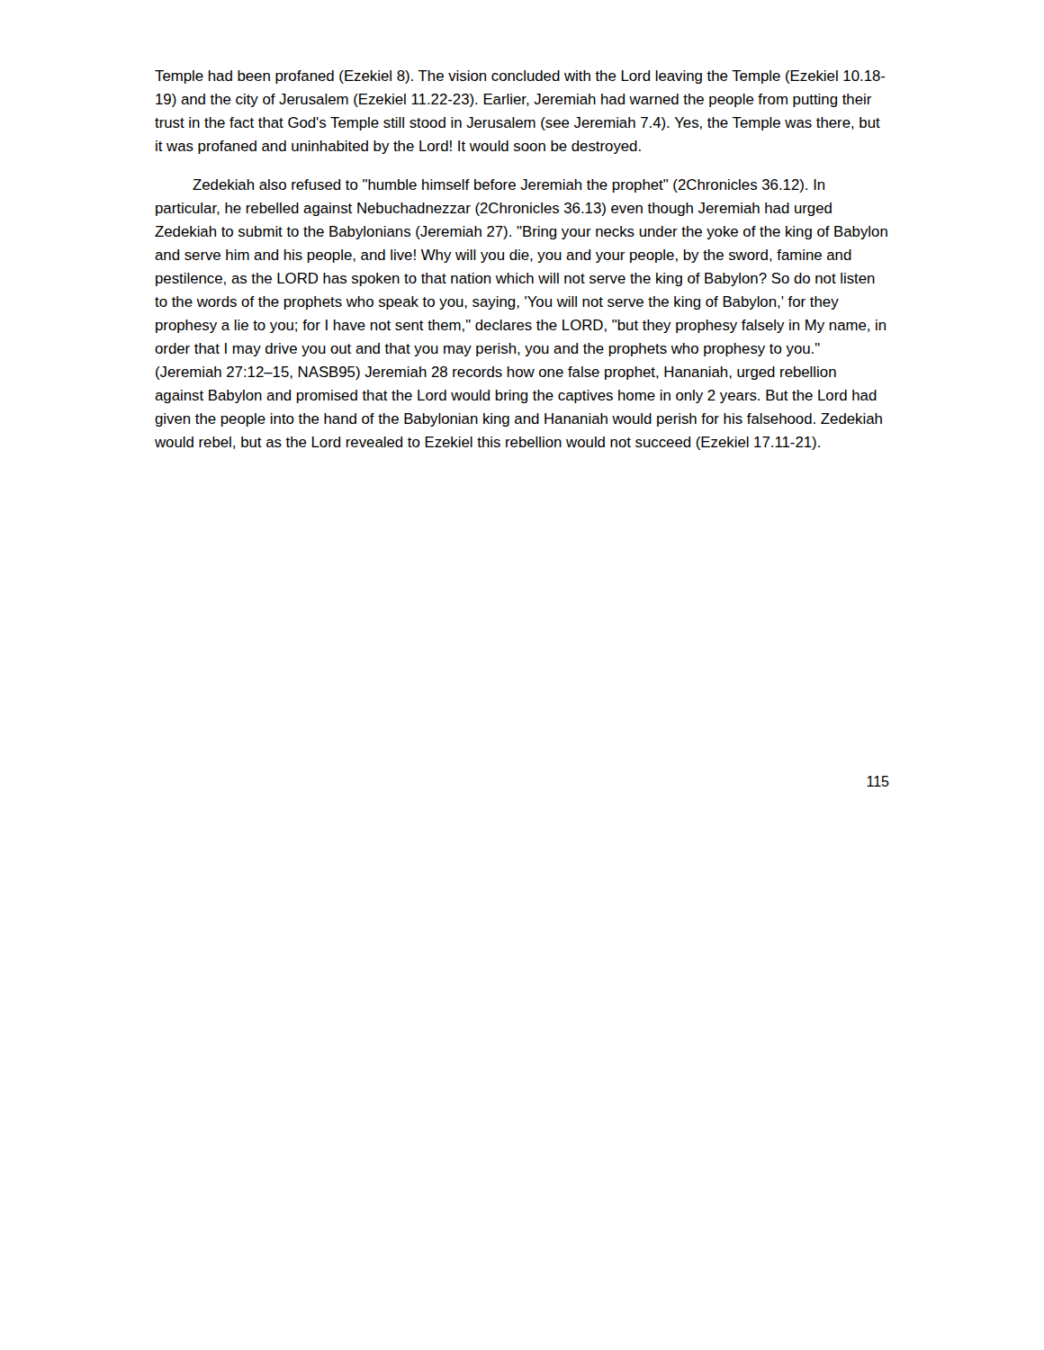Temple had been profaned (Ezekiel 8). The vision concluded with the Lord leaving the Temple (Ezekiel 10.18-19) and the city of Jerusalem (Ezekiel 11.22-23). Earlier, Jeremiah had warned the people from putting their trust in the fact that God's Temple still stood in Jerusalem (see Jeremiah 7.4). Yes, the Temple was there, but it was profaned and uninhabited by the Lord! It would soon be destroyed.
Zedekiah also refused to "humble himself before Jeremiah the prophet" (2Chronicles 36.12). In particular, he rebelled against Nebuchadnezzar (2Chronicles 36.13) even though Jeremiah had urged Zedekiah to submit to the Babylonians (Jeremiah 27). "Bring your necks under the yoke of the king of Babylon and serve him and his people, and live! Why will you die, you and your people, by the sword, famine and pestilence, as the LORD has spoken to that nation which will not serve the king of Babylon? So do not listen to the words of the prophets who speak to you, saying, 'You will not serve the king of Babylon,' for they prophesy a lie to you; for I have not sent them," declares the LORD, "but they prophesy falsely in My name, in order that I may drive you out and that you may perish, you and the prophets who prophesy to you." (Jeremiah 27:12–15, NASB95) Jeremiah 28 records how one false prophet, Hananiah, urged rebellion against Babylon and promised that the Lord would bring the captives home in only 2 years. But the Lord had given the people into the hand of the Babylonian king and Hananiah would perish for his falsehood. Zedekiah would rebel, but as the Lord revealed to Ezekiel this rebellion would not succeed (Ezekiel 17.11-21).
115